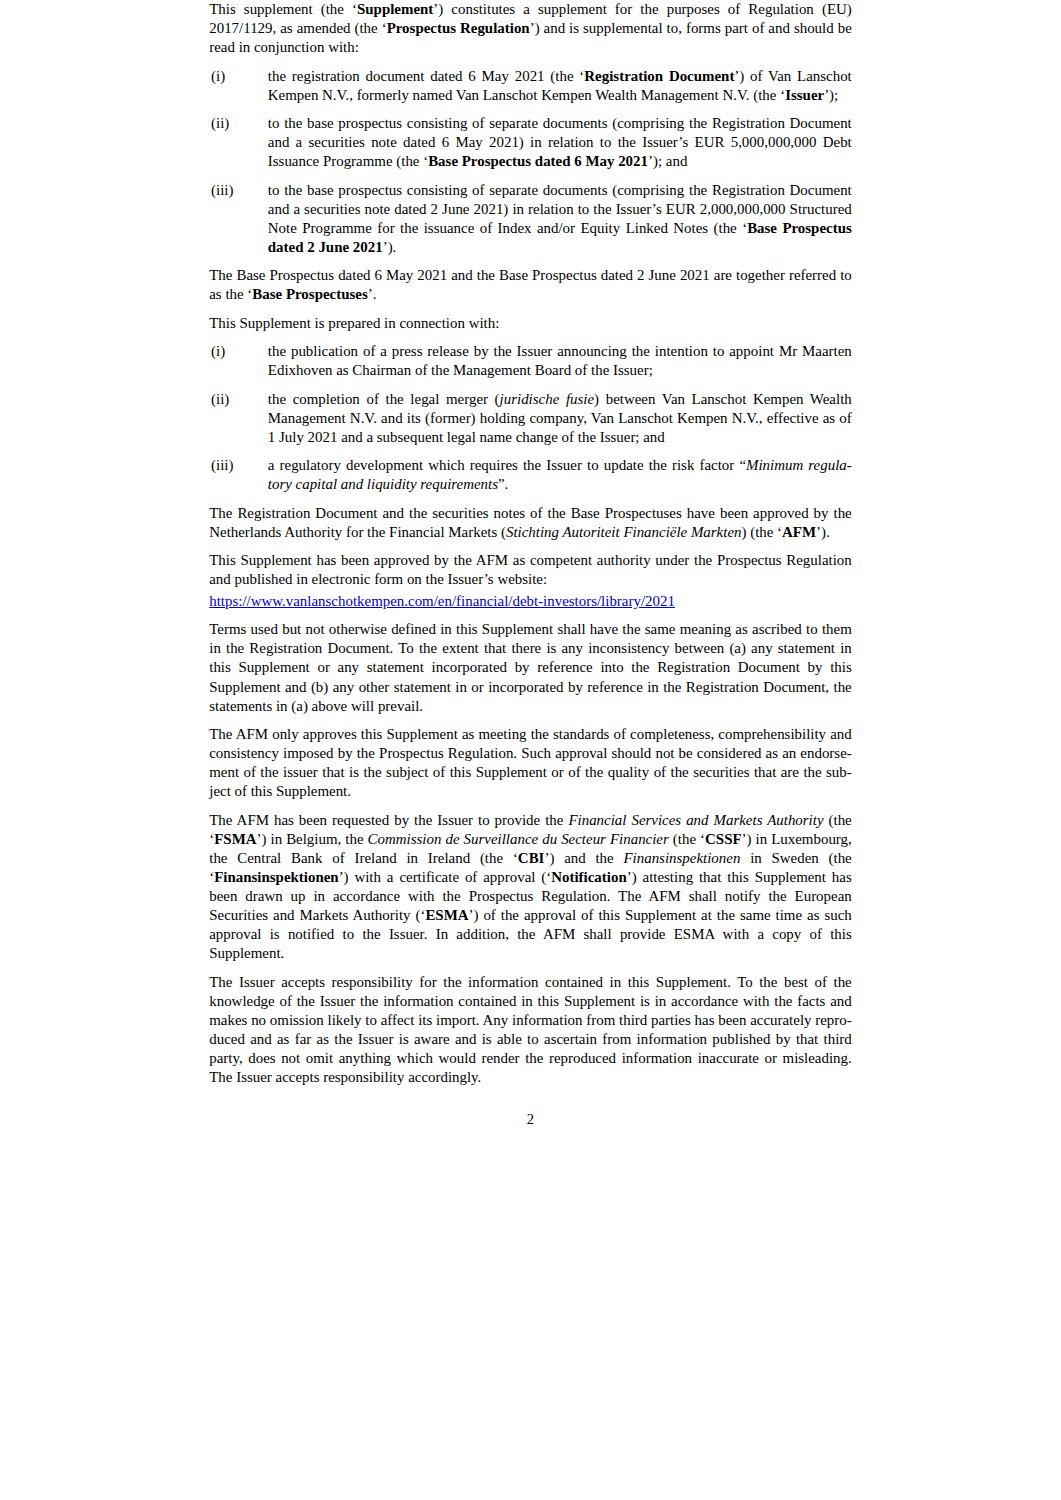This supplement (the ‘Supplement’) constitutes a supplement for the purposes of Regulation (EU) 2017/1129, as amended (the ‘Prospectus Regulation’) and is supplemental to, forms part of and should be read in conjunction with:
(i)
the registration document dated 6 May 2021 (the ‘Registration Document’) of Van Lanschot Kempen N.V., formerly named Van Lanschot Kempen Wealth Management N.V. (the ‘Issuer’);
(ii)
to the base prospectus consisting of separate documents (comprising the Registration Document and a securities note dated 6 May 2021) in relation to the Issuer’s EUR 5,000,000,000 Debt Issuance Programme (the ‘Base Prospectus dated 6 May 2021’); and
(iii)
to the base prospectus consisting of separate documents (comprising the Registration Document and a securities note dated 2 June 2021) in relation to the Issuer’s EUR 2,000,000,000 Structured Note Programme for the issuance of Index and/or Equity Linked Notes (the ‘Base Prospectus dated 2 June 2021’).
The Base Prospectus dated 6 May 2021 and the Base Prospectus dated 2 June 2021 are together referred to as the ‘Base Prospectuses’.
This Supplement is prepared in connection with:
(i)
the publication of a press release by the Issuer announcing the intention to appoint Mr Maarten Edixhoven as Chairman of the Management Board of the Issuer;
(ii)
the completion of the legal merger (juridische fusie) between Van Lanschot Kempen Wealth Management N.V. and its (former) holding company, Van Lanschot Kempen N.V., effective as of 1 July 2021 and a subsequent legal name change of the Issuer; and
(iii)
a regulatory development which requires the Issuer to update the risk factor “Minimum regulatory capital and liquidity requirements”.
The Registration Document and the securities notes of the Base Prospectuses have been approved by the Netherlands Authority for the Financial Markets (Stichting Autoriteit Financiële Markten) (the ‘AFM’).
This Supplement has been approved by the AFM as competent authority under the Prospectus Regulation and published in electronic form on the Issuer’s website:
https://www.vanlanschotkempen.com/en/financial/debt-investors/library/2021
Terms used but not otherwise defined in this Supplement shall have the same meaning as ascribed to them in the Registration Document. To the extent that there is any inconsistency between (a) any statement in this Supplement or any statement incorporated by reference into the Registration Document by this Supplement and (b) any other statement in or incorporated by reference in the Registration Document, the statements in (a) above will prevail.
The AFM only approves this Supplement as meeting the standards of completeness, comprehensibility and consistency imposed by the Prospectus Regulation. Such approval should not be considered as an endorsement of the issuer that is the subject of this Supplement or of the quality of the securities that are the subject of this Supplement.
The AFM has been requested by the Issuer to provide the Financial Services and Markets Authority (the ‘FSMA’) in Belgium, the Commission de Surveillance du Secteur Financier (the ‘CSSF’) in Luxembourg, the Central Bank of Ireland in Ireland (the ‘CBI’) and the Finansinspektionen in Sweden (the ‘Finansinspektionen’) with a certificate of approval (‘Notification’) attesting that this Supplement has been drawn up in accordance with the Prospectus Regulation. The AFM shall notify the European Securities and Markets Authority (‘ESMA’) of the approval of this Supplement at the same time as such approval is notified to the Issuer. In addition, the AFM shall provide ESMA with a copy of this Supplement.
The Issuer accepts responsibility for the information contained in this Supplement. To the best of the knowledge of the Issuer the information contained in this Supplement is in accordance with the facts and makes no omission likely to affect its import. Any information from third parties has been accurately reproduced and as far as the Issuer is aware and is able to ascertain from information published by that third party, does not omit anything which would render the reproduced information inaccurate or misleading. The Issuer accepts responsibility accordingly.
2